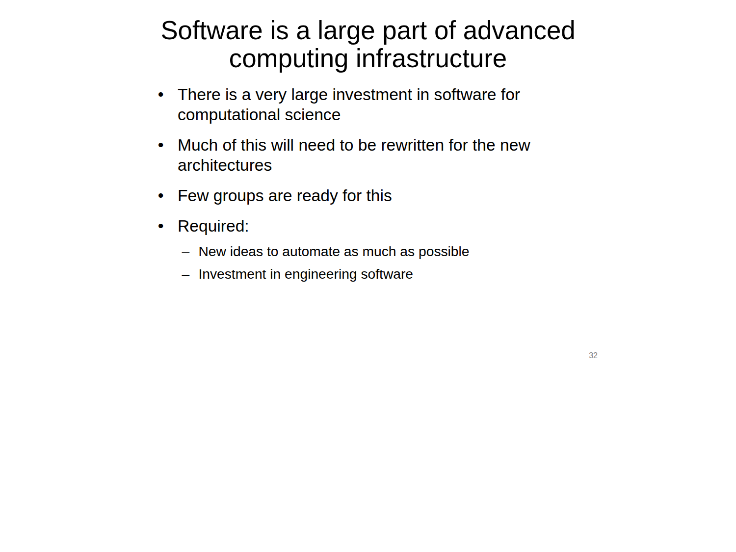Software is a large part of advanced computing infrastructure
There is a very large investment in software for computational science
Much of this will need to be rewritten for the new architectures
Few groups are ready for this
Required:
New ideas to automate as much as possible
Investment in engineering software
32